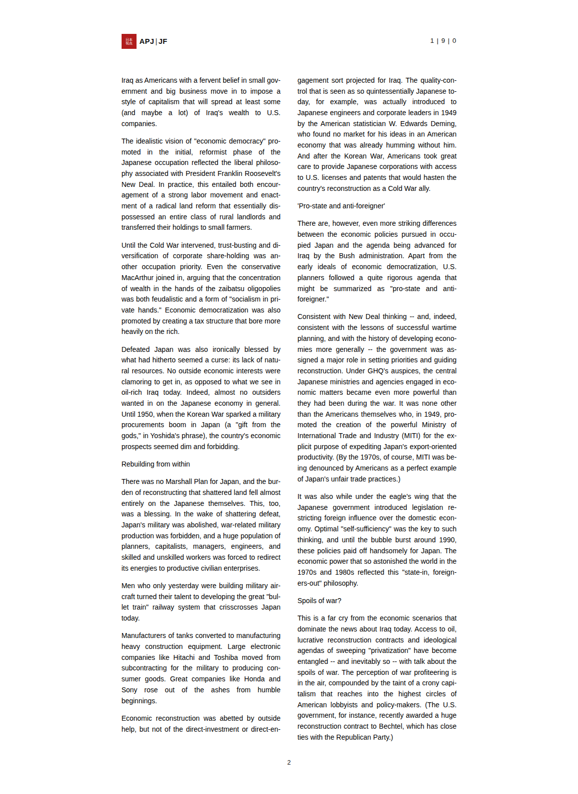日本
視点
APJ|JF
1 | 9 | 0
Iraq as Americans with a fervent belief in small government and big business move in to impose a style of capitalism that will spread at least some (and maybe a lot) of Iraq's wealth to U.S. companies.
The idealistic vision of "economic democracy" promoted in the initial, reformist phase of the Japanese occupation reflected the liberal philosophy associated with President Franklin Roosevelt's New Deal. In practice, this entailed both encouragement of a strong labor movement and enactment of a radical land reform that essentially dispossessed an entire class of rural landlords and transferred their holdings to small farmers.
Until the Cold War intervened, trust-busting and diversification of corporate share-holding was another occupation priority. Even the conservative MacArthur joined in, arguing that the concentration of wealth in the hands of the zaibatsu oligopolies was both feudalistic and a form of "socialism in private hands." Economic democratization was also promoted by creating a tax structure that bore more heavily on the rich.
Defeated Japan was also ironically blessed by what had hitherto seemed a curse: its lack of natural resources. No outside economic interests were clamoring to get in, as opposed to what we see in oil-rich Iraq today. Indeed, almost no outsiders wanted in on the Japanese economy in general. Until 1950, when the Korean War sparked a military procurements boom in Japan (a "gift from the gods," in Yoshida's phrase), the country's economic prospects seemed dim and forbidding.
Rebuilding from within
There was no Marshall Plan for Japan, and the burden of reconstructing that shattered land fell almost entirely on the Japanese themselves. This, too, was a blessing. In the wake of shattering defeat, Japan's military was abolished, war-related military production was forbidden, and a huge population of planners, capitalists, managers, engineers, and skilled and unskilled workers was forced to redirect its energies to productive civilian enterprises.
Men who only yesterday were building military aircraft turned their talent to developing the great "bullet train" railway system that crisscrosses Japan today.
Manufacturers of tanks converted to manufacturing heavy construction equipment. Large electronic companies like Hitachi and Toshiba moved from subcontracting for the military to producing consumer goods. Great companies like Honda and Sony rose out of the ashes from humble beginnings.
Economic reconstruction was abetted by outside help, but not of the direct-investment or direct-engagement sort projected for Iraq. The quality-control that is seen as so quintessentially Japanese today, for example, was actually introduced to Japanese engineers and corporate leaders in 1949 by the American statistician W. Edwards Deming, who found no market for his ideas in an American economy that was already humming without him. And after the Korean War, Americans took great care to provide Japanese corporations with access to U.S. licenses and patents that would hasten the country's reconstruction as a Cold War ally.
'Pro-state and anti-foreigner'
There are, however, even more striking differences between the economic policies pursued in occupied Japan and the agenda being advanced for Iraq by the Bush administration. Apart from the early ideals of economic democratization, U.S. planners followed a quite rigorous agenda that might be summarized as "pro-state and anti-foreigner."
Consistent with New Deal thinking -- and, indeed, consistent with the lessons of successful wartime planning, and with the history of developing economies more generally -- the government was assigned a major role in setting priorities and guiding reconstruction. Under GHQ's auspices, the central Japanese ministries and agencies engaged in economic matters became even more powerful than they had been during the war. It was none other than the Americans themselves who, in 1949, promoted the creation of the powerful Ministry of International Trade and Industry (MITI) for the explicit purpose of expediting Japan's export-oriented productivity. (By the 1970s, of course, MITI was being denounced by Americans as a perfect example of Japan's unfair trade practices.)
It was also while under the eagle's wing that the Japanese government introduced legislation restricting foreign influence over the domestic economy. Optimal "self-sufficiency" was the key to such thinking, and until the bubble burst around 1990, these policies paid off handsomely for Japan. The economic power that so astonished the world in the 1970s and 1980s reflected this "state-in, foreigners-out" philosophy.
Spoils of war?
This is a far cry from the economic scenarios that dominate the news about Iraq today. Access to oil, lucrative reconstruction contracts and ideological agendas of sweeping "privatization" have become entangled -- and inevitably so -- with talk about the spoils of war. The perception of war profiteering is in the air, compounded by the taint of a crony capitalism that reaches into the highest circles of American lobbyists and policy-makers. (The U.S. government, for instance, recently awarded a huge reconstruction contract to Bechtel, which has close ties with the Republican Party.)
2